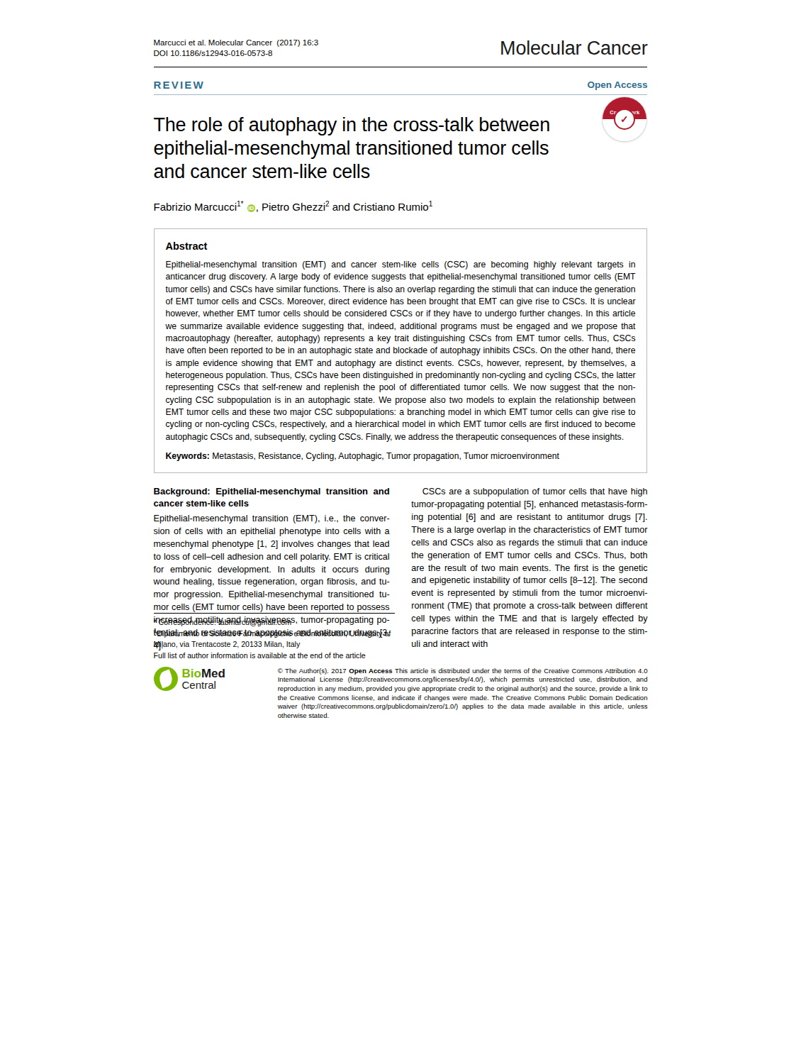Marcucci et al. Molecular Cancer (2017) 16:3
DOI 10.1186/s12943-016-0573-8
Molecular Cancer
Review
Open Access
CrossMark
✓
The role of autophagy in the cross-talk between epithelial-mesenchymal transitioned tumor cells and cancer stem-like cells
Fabrizio Marcucci1* iD, Pietro Ghezzi2 and Cristiano Rumio1
Abstract
Epithelial-mesenchymal transition (EMT) and cancer stem-like cells (CSC) are becoming highly relevant targets in anticancer drug discovery. A large body of evidence suggests that epithelial-mesenchymal transitioned tumor cells (EMT tumor cells) and CSCs have similar functions. There is also an overlap regarding the stimuli that can induce the generation of EMT tumor cells and CSCs. Moreover, direct evidence has been brought that EMT can give rise to CSCs. It is unclear however, whether EMT tumor cells should be considered CSCs or if they have to undergo further changes. In this article we summarize available evidence suggesting that, indeed, additional programs must be engaged and we propose that macroautophagy (hereafter, autophagy) represents a key trait distinguishing CSCs from EMT tumor cells. Thus, CSCs have often been reported to be in an autophagic state and blockade of autophagy inhibits CSCs. On the other hand, there is ample evidence showing that EMT and autophagy are distinct events. CSCs, however, represent, by themselves, a heterogeneous population. Thus, CSCs have been distinguished in predominantly non-cycling and cycling CSCs, the latter representing CSCs that self-renew and replenish the pool of differentiated tumor cells. We now suggest that the non-cycling CSC subpopulation is in an autophagic state. We propose also two models to explain the relationship between EMT tumor cells and these two major CSC subpopulations: a branching model in which EMT tumor cells can give rise to cycling or non-cycling CSCs, respectively, and a hierarchical model in which EMT tumor cells are first induced to become autophagic CSCs and, subsequently, cycling CSCs. Finally, we address the therapeutic consequences of these insights.
Keywords: Metastasis, Resistance, Cycling, Autophagic, Tumor propagation, Tumor microenvironment
Background: Epithelial-mesenchymal transition and cancer stem-like cells
Epithelial-mesenchymal transition (EMT), i.e., the conversion of cells with an epithelial phenotype into cells with a mesenchymal phenotype [1, 2] involves changes that lead to loss of cell–cell adhesion and cell polarity. EMT is critical for embryonic development. In adults it occurs during wound healing, tissue regeneration, organ fibrosis, and tumor progression. Epithelial-mesenchymal transitioned tumor cells (EMT tumor cells) have been reported to possess increased motility and invasiveness, tumor-propagating potential, and resistance to apoptosis and antitumor drugs [3, 4].
CSCs are a subpopulation of tumor cells that have high tumor-propagating potential [5], enhanced metastasis-forming potential [6] and are resistant to antitumor drugs [7]. There is a large overlap in the characteristics of EMT tumor cells and CSCs also as regards the stimuli that can induce the generation of EMT tumor cells and CSCs. Thus, both are the result of two main events. The first is the genetic and epigenetic instability of tumor cells [8–12]. The second event is represented by stimuli from the tumor microenvironment (TME) that promote a cross-talk between different cell types within the TME and that is largely effected by paracrine factors that are released in response to the stimuli and interact with
* Correspondence: fabmarcu@gmail.com
1Dipartimento di Scienze Farmacologiche e Biomolecolari, University of Milano, via Trentacoste 2, 20133 Milan, Italy
Full list of author information is available at the end of the article
Bio Med Central
© The Author(s). 2017 Open Access This article is distributed under the terms of the Creative Commons Attribution 4.0 International License (http://creativecommons.org/licenses/by/4.0/), which permits unrestricted use, distribution, and reproduction in any medium, provided you give appropriate credit to the original author(s) and the source, provide a link to the Creative Commons license, and indicate if changes were made. The Creative Commons Public Domain Dedication waiver (http://creativecommons.org/publicdomain/zero/1.0/) applies to the data made available in this article, unless otherwise stated.